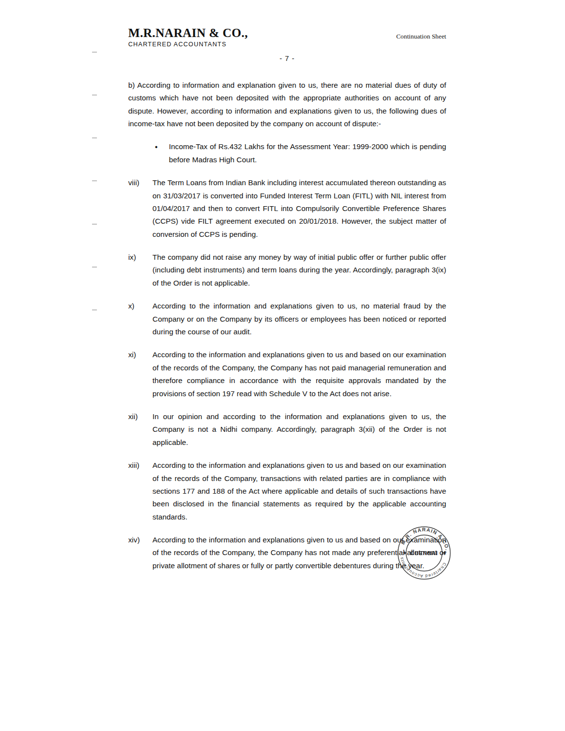Continuation Sheet
M.R.NARAIN & CO.,
CHARTERED ACCOUNTANTS
- 7 -
b) According to information and explanation given to us, there are no material dues of duty of customs which have not been deposited with the appropriate authorities on account of any dispute. However, according to information and explanations given to us, the following dues of income-tax have not been deposited by the company on account of dispute:-
Income-Tax of Rs.432 Lakhs for the Assessment Year: 1999-2000 which is pending before Madras High Court.
viii) The Term Loans from Indian Bank including interest accumulated thereon outstanding as on 31/03/2017 is converted into Funded Interest Term Loan (FITL) with NIL interest from 01/04/2017 and then to convert FITL into Compulsorily Convertible Preference Shares (CCPS) vide FILT agreement executed on 20/01/2018. However, the subject matter of conversion of CCPS is pending.
ix) The company did not raise any money by way of initial public offer or further public offer (including debt instruments) and term loans during the year. Accordingly, paragraph 3(ix) of the Order is not applicable.
x) According to the information and explanations given to us, no material fraud by the Company or on the Company by its officers or employees has been noticed or reported during the course of our audit.
xi) According to the information and explanations given to us and based on our examination of the records of the Company, the Company has not paid managerial remuneration and therefore compliance in accordance with the requisite approvals mandated by the provisions of section 197 read with Schedule V to the Act does not arise.
xii) In our opinion and according to the information and explanations given to us, the Company is not a Nidhi company. Accordingly, paragraph 3(xii) of the Order is not applicable.
xiii) According to the information and explanations given to us and based on our examination of the records of the Company, transactions with related parties are in compliance with sections 177 and 188 of the Act where applicable and details of such transactions have been disclosed in the financial statements as required by the applicable accounting standards.
xiv) According to the information and explanations given to us and based on our examination of the records of the Company, the Company has not made any preferential allotment or private allotment of shares or fully or partly convertible debentures during the year.
M.R. NARAIN & CO. Chartered Accountants CHENNAI ★ ★